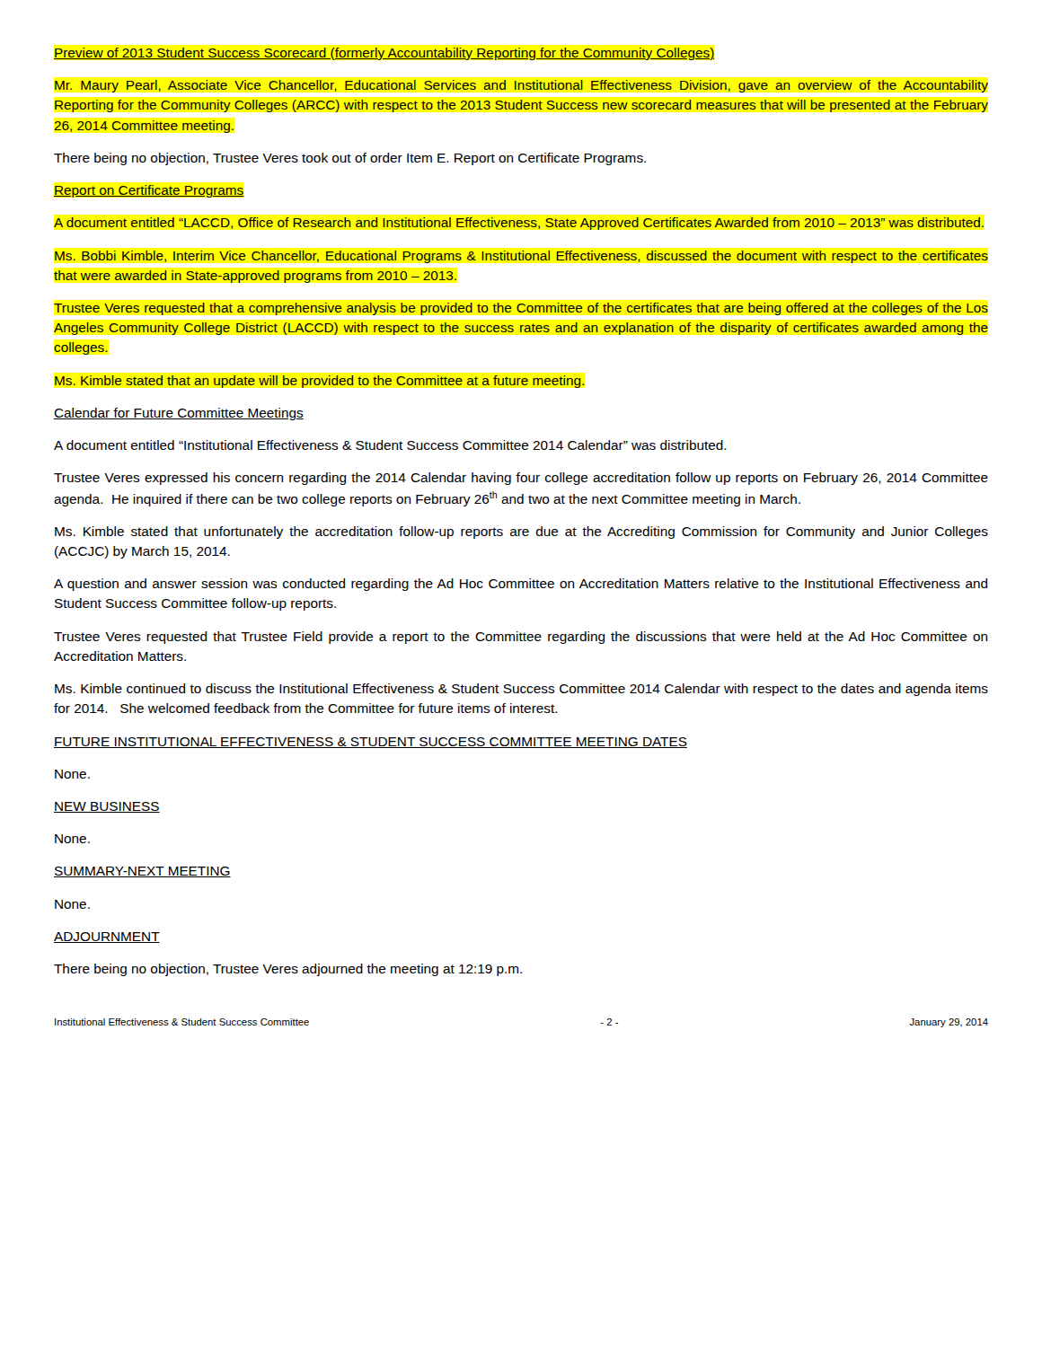Preview of 2013 Student Success Scorecard (formerly Accountability Reporting for the Community Colleges)
Mr. Maury Pearl, Associate Vice Chancellor, Educational Services and Institutional Effectiveness Division, gave an overview of the Accountability Reporting for the Community Colleges (ARCC) with respect to the 2013 Student Success new scorecard measures that will be presented at the February 26, 2014 Committee meeting.
There being no objection, Trustee Veres took out of order Item E. Report on Certificate Programs.
Report on Certificate Programs
A document entitled “LACCD, Office of Research and Institutional Effectiveness, State Approved Certificates Awarded from 2010 – 2013” was distributed.
Ms. Bobbi Kimble, Interim Vice Chancellor, Educational Programs & Institutional Effectiveness, discussed the document with respect to the certificates that were awarded in State-approved programs from 2010 – 2013.
Trustee Veres requested that a comprehensive analysis be provided to the Committee of the certificates that are being offered at the colleges of the Los Angeles Community College District (LACCD) with respect to the success rates and an explanation of the disparity of certificates awarded among the colleges.
Ms. Kimble stated that an update will be provided to the Committee at a future meeting.
Calendar for Future Committee Meetings
A document entitled “Institutional Effectiveness & Student Success Committee 2014 Calendar” was distributed.
Trustee Veres expressed his concern regarding the 2014 Calendar having four college accreditation follow up reports on February 26, 2014 Committee agenda. He inquired if there can be two college reports on February 26th and two at the next Committee meeting in March.
Ms. Kimble stated that unfortunately the accreditation follow-up reports are due at the Accrediting Commission for Community and Junior Colleges (ACCJC) by March 15, 2014.
A question and answer session was conducted regarding the Ad Hoc Committee on Accreditation Matters relative to the Institutional Effectiveness and Student Success Committee follow-up reports.
Trustee Veres requested that Trustee Field provide a report to the Committee regarding the discussions that were held at the Ad Hoc Committee on Accreditation Matters.
Ms. Kimble continued to discuss the Institutional Effectiveness & Student Success Committee 2014 Calendar with respect to the dates and agenda items for 2014. She welcomed feedback from the Committee for future items of interest.
FUTURE INSTITUTIONAL EFFECTIVENESS & STUDENT SUCCESS COMMITTEE MEETING DATES
None.
NEW BUSINESS
None.
SUMMARY-NEXT MEETING
None.
ADJOURNMENT
There being no objection, Trustee Veres adjourned the meeting at 12:19 p.m.
Institutional Effectiveness & Student Success Committee - 2 - January 29, 2014